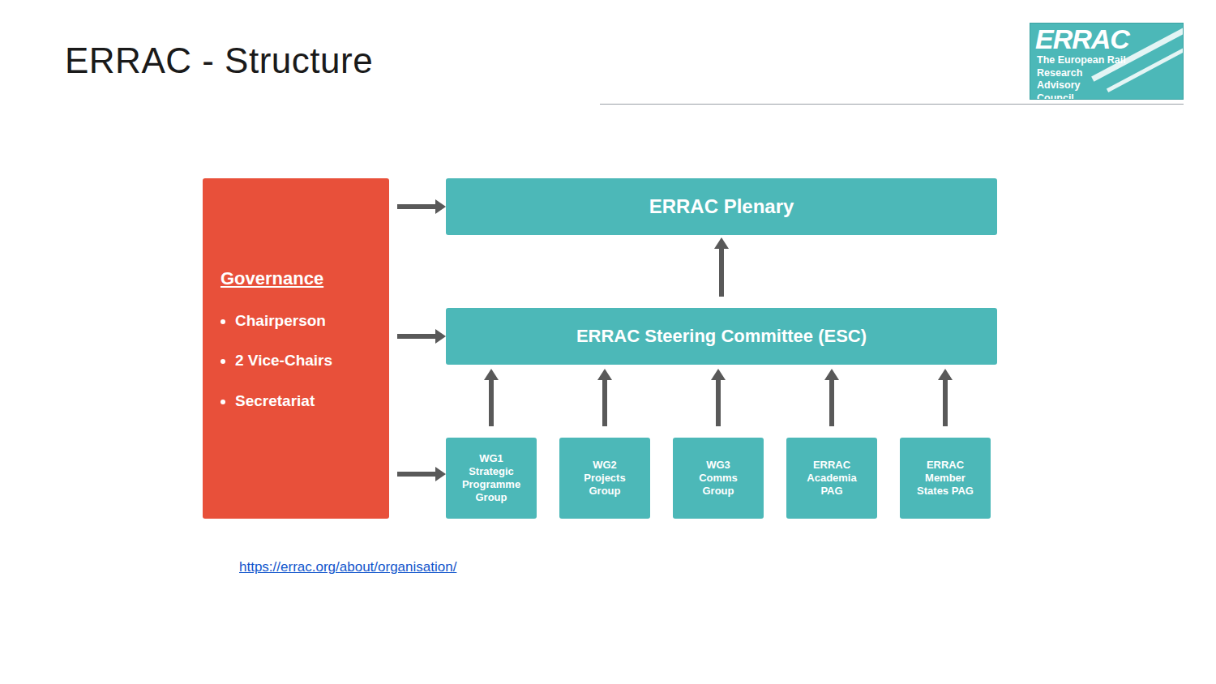ERRAC - Structure
ERRAC The European Rail
Research Advisory
Council
Governance
Chairperson
2 Vice-Chairs
Secretariat
ERRAC Plenary
ERRAC Steering Committee (ESC)
WG1
Strategic
Programme
Group
WG2
Projects
Group
WG3
Comms
Group
ERRAC
Academia
PAG
ERRAC
Member
States PAG
https://errac.org/about/organisation/